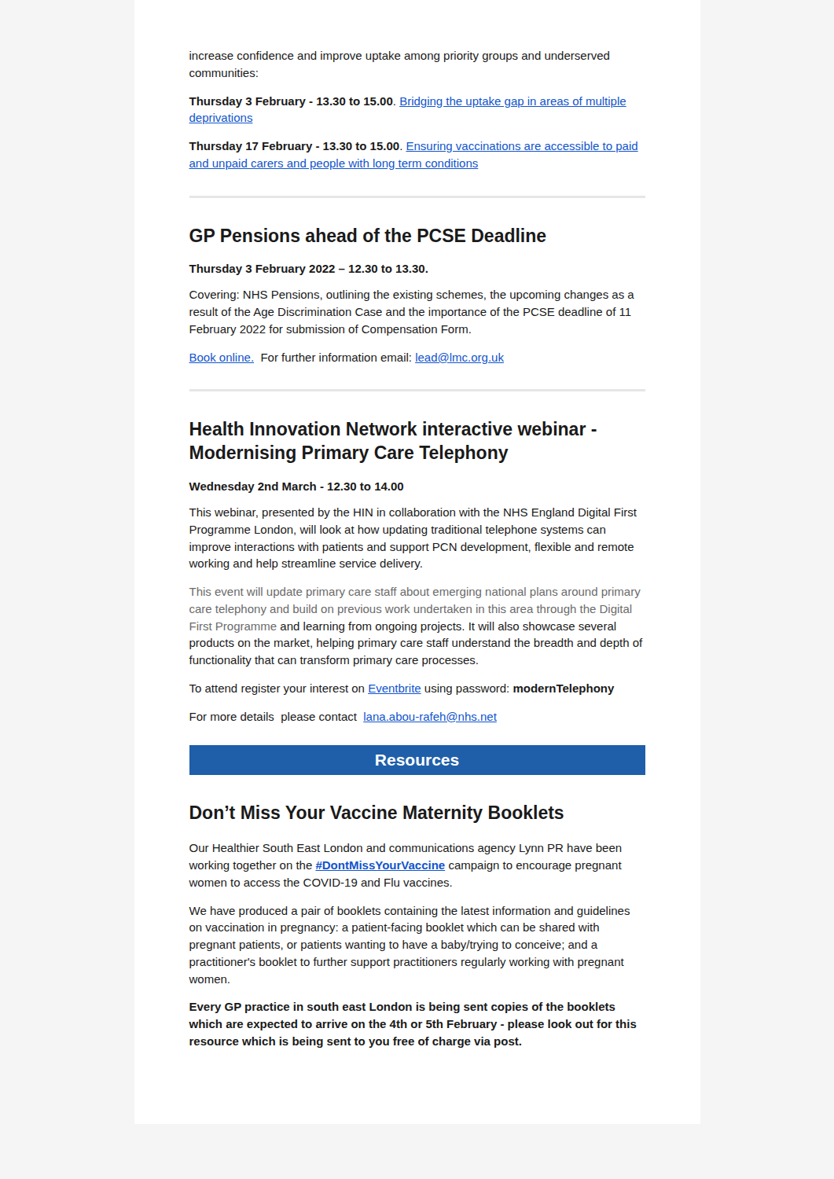increase confidence and improve uptake among priority groups and underserved communities:
Thursday 3 February - 13.30 to 15.00. Bridging the uptake gap in areas of multiple deprivations
Thursday 17 February - 13.30 to 15.00. Ensuring vaccinations are accessible to paid and unpaid carers and people with long term conditions
GP Pensions ahead of the PCSE Deadline
Thursday 3 February 2022 – 12.30 to 13.30.
Covering: NHS Pensions, outlining the existing schemes, the upcoming changes as a result of the Age Discrimination Case and the importance of the PCSE deadline of 11 February 2022 for submission of Compensation Form.
Book online. For further information email: lead@lmc.org.uk
Health Innovation Network interactive webinar - Modernising Primary Care Telephony
Wednesday 2nd March - 12.30 to 14.00
This webinar, presented by the HIN in collaboration with the NHS England Digital First Programme London, will look at how updating traditional telephone systems can improve interactions with patients and support PCN development, flexible and remote working and help streamline service delivery.
This event will update primary care staff about emerging national plans around primary care telephony and build on previous work undertaken in this area through the Digital First Programme and learning from ongoing projects. It will also showcase several products on the market, helping primary care staff understand the breadth and depth of functionality that can transform primary care processes.
To attend register your interest on Eventbrite using password: modernTelephony
For more details please contact lana.abou-rafeh@nhs.net
Resources
Don’t Miss Your Vaccine Maternity Booklets
Our Healthier South East London and communications agency Lynn PR have been working together on the #DontMissYourVaccine campaign to encourage pregnant women to access the COVID-19 and Flu vaccines.
We have produced a pair of booklets containing the latest information and guidelines on vaccination in pregnancy: a patient-facing booklet which can be shared with pregnant patients, or patients wanting to have a baby/trying to conceive; and a practitioner's booklet to further support practitioners regularly working with pregnant women.
Every GP practice in south east London is being sent copies of the booklets which are expected to arrive on the 4th or 5th February - please look out for this resource which is being sent to you free of charge via post.